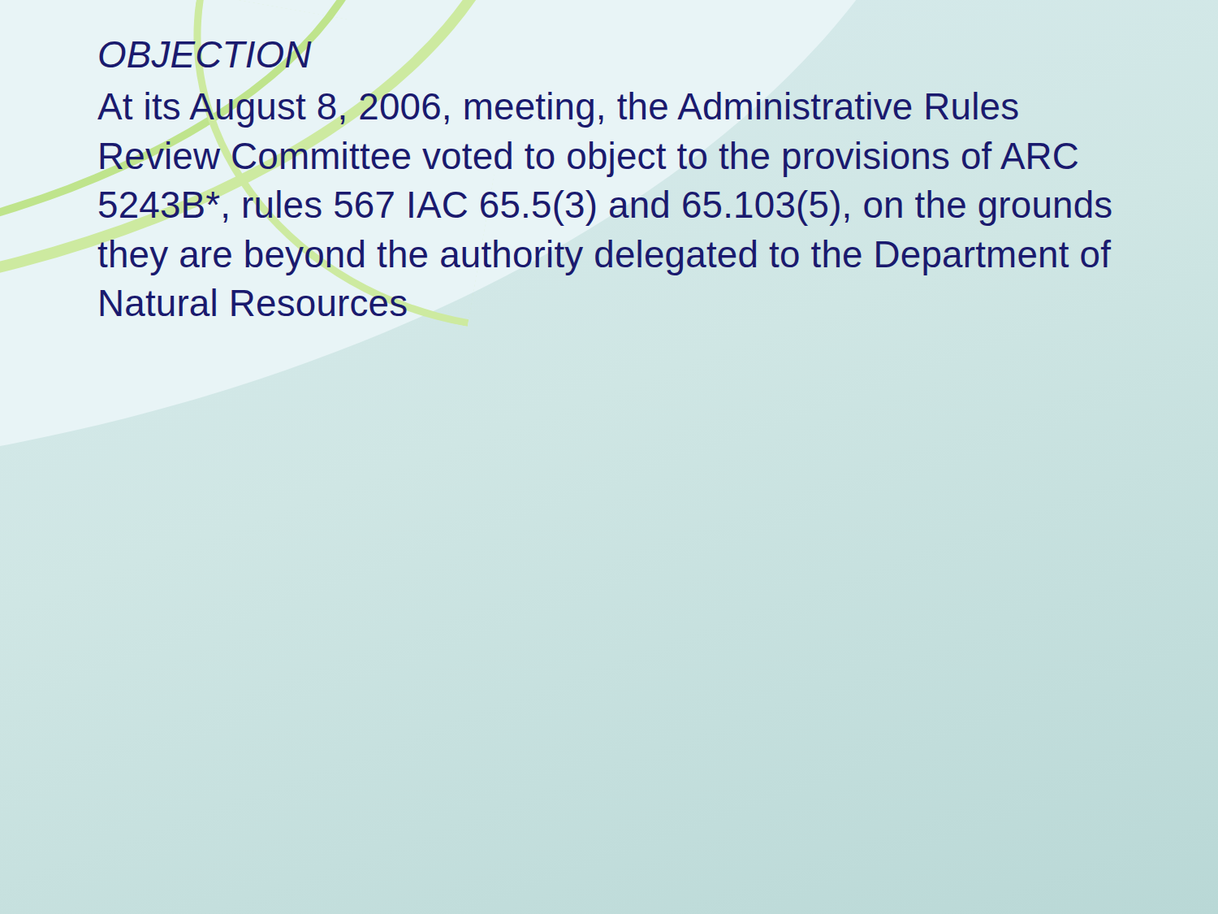OBJECTION
At its August 8, 2006, meeting, the Administrative Rules Review Committee voted to object to the provisions of ARC 5243B*, rules 567 IAC 65.5(3) and 65.103(5), on the grounds they are beyond the authority delegated to the Department of Natural Resources